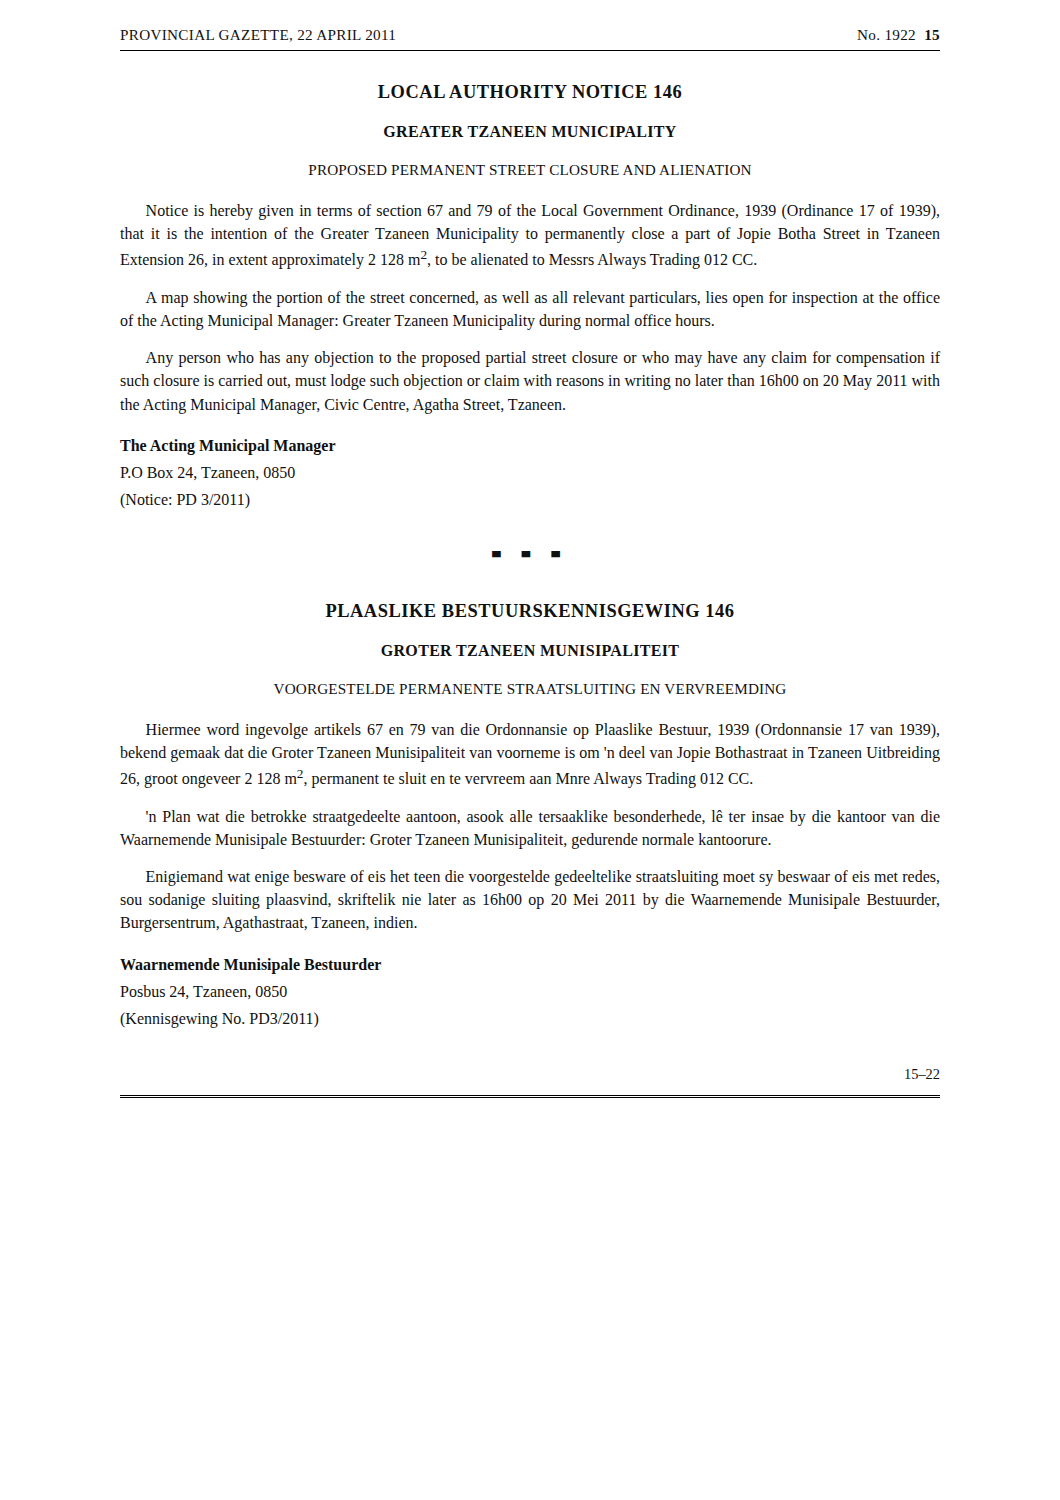PROVINCIAL GAZETTE, 22 APRIL 2011 No. 1922 15
LOCAL AUTHORITY NOTICE 146
GREATER TZANEEN MUNICIPALITY
PROPOSED PERMANENT STREET CLOSURE AND ALIENATION
Notice is hereby given in terms of section 67 and 79 of the Local Government Ordinance, 1939 (Ordinance 17 of 1939), that it is the intention of the Greater Tzaneen Municipality to permanently close a part of Jopie Botha Street in Tzaneen Extension 26, in extent approximately 2 128 m2, to be alienated to Messrs Always Trading 012 CC.
A map showing the portion of the street concerned, as well as all relevant particulars, lies open for inspection at the office of the Acting Municipal Manager: Greater Tzaneen Municipality during normal office hours.
Any person who has any objection to the proposed partial street closure or who may have any claim for compensation if such closure is carried out, must lodge such objection or claim with reasons in writing no later than 16h00 on 20 May 2011 with the Acting Municipal Manager, Civic Centre, Agatha Street, Tzaneen.
The Acting Municipal Manager
P.O Box 24, Tzaneen, 0850
(Notice: PD 3/2011)
■ ■ ■
PLAASLIKE BESTUURSKENNISGEWING 146
GROTER TZANEEN MUNISIPALITEIT
VOORGESTELDE PERMANENTE STRAATSLUITING EN VERVREEMDING
Hiermee word ingevolge artikels 67 en 79 van die Ordonnansie op Plaaslike Bestuur, 1939 (Ordonnansie 17 van 1939), bekend gemaak dat die Groter Tzaneen Munisipaliteit van voorneme is om 'n deel van Jopie Bothastraat in Tzaneen Uitbreiding 26, groot ongeveer 2 128 m2, permanent te sluit en te vervreem aan Mnre Always Trading 012 CC.
'n Plan wat die betrokke straatgedeelte aantoon, asook alle tersaaklike besonderhede, lê ter insae by die kantoor van die Waarnemende Munisipale Bestuurder: Groter Tzaneen Munisipaliteit, gedurende normale kantoorure.
Enigiemand wat enige besware of eis het teen die voorgestelde gedeeltelike straatsluiting moet sy beswaar of eis met redes, sou sodanige sluiting plaasvind, skriftelik nie later as 16h00 op 20 Mei 2011 by die Waarnemende Munisipale Bestuurder, Burgersentrum, Agathastraat, Tzaneen, indien.
Waarnemende Munisipale Bestuurder
Posbus 24, Tzaneen, 0850
(Kennisgewing No. PD3/2011)
15–22